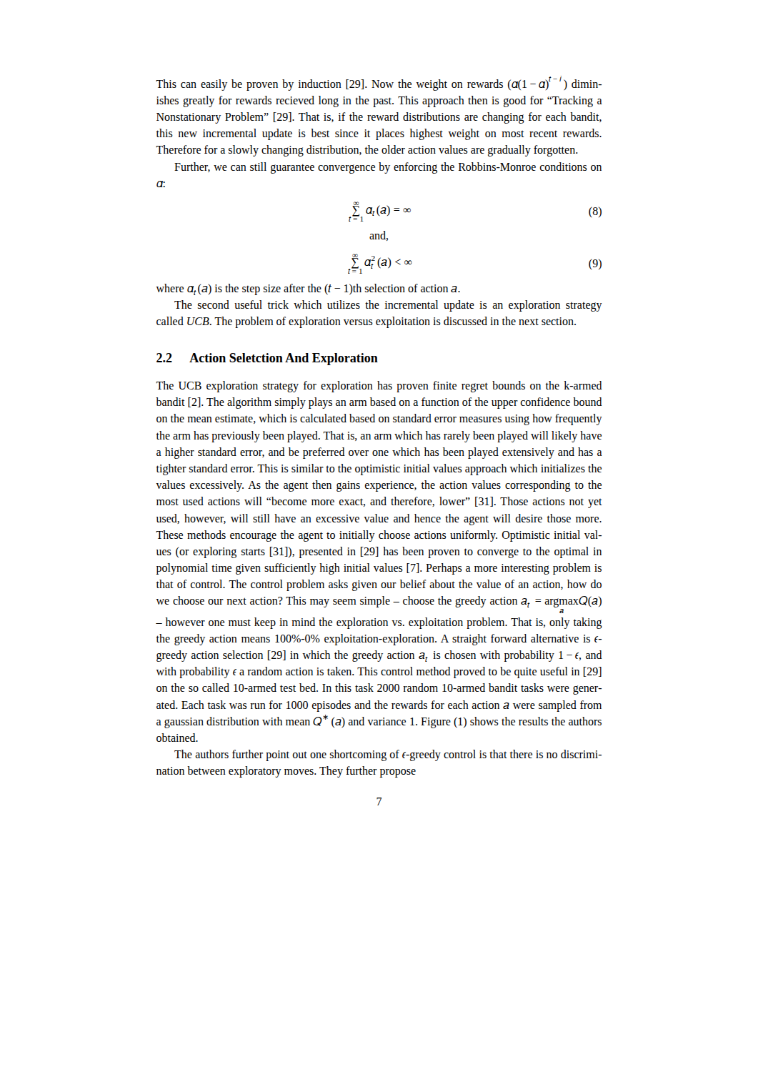This can easily be proven by induction [29]. Now the weight on rewards (α(1−α)t−i) diminishes greatly for rewards recieved long in the past. This approach then is good for “Tracking a Nonstationary Problem” [29]. That is, if the reward distributions are changing for each bandit, this new incremental update is best since it places highest weight on most recent rewards. Therefore for a slowly changing distribution, the older action values are gradually forgotten.
Further, we can still guarantee convergence by enforcing the Robbins-Monroe conditions on α:
∑ t=1 ∞ αt (a) = ∞ (8)
and,
∑ t=1 ∞ αt2 (a) < ∞ (9)
where αt(a) is the step size after the (t−1)th selection of action a.
The second useful trick which utilizes the incremental update is an exploration strategy called UCB. The problem of exploration versus exploitation is discussed in the next section.
2.2 Action Seletction And Exploration
The UCB exploration strategy for exploration has proven finite regret bounds on the k-armed bandit [2]. The algorithm simply plays an arm based on a function of the upper confidence bound on the mean estimate, which is calculated based on standard error measures using how frequently the arm has previously been played. That is, an arm which has rarely been played will likely have a higher standard error, and be preferred over one which has been played extensively and has a tighter standard error. This is similar to the optimistic initial values approach which initializes the values excessively. As the agent then gains experience, the action values corresponding to the most used actions will “become more exact, and therefore, lower” [31]. Those actions not yet used, however, will still have an excessive value and hence the agent will desire those more. These methods encourage the agent to initially choose actions uniformly. Optimistic initial values (or exploring starts [31]), presented in [29] has been proven to converge to the optimal in polynomial time given sufficiently high initial values [7]. Perhaps a more interesting problem is that of control. The control problem asks given our belief about the value of an action, how do we choose our next action? This may seem simple – choose the greedy action at=argmaxaQ(a) – however one must keep in mind the exploration vs. exploitation problem. That is, only taking the greedy action means 100%-0% exploitation-exploration. A straight forward alternative is ϵ-greedy action selection [29] in which the greedy action at is chosen with probability 1−ϵ, and with probability ϵ a random action is taken. This control method proved to be quite useful in [29] on the so called 10-armed test bed. In this task 2000 random 10-armed bandit tasks were generated. Each task was run for 1000 episodes and the rewards for each action a were sampled from a gaussian distribution with mean Q∗(a) and variance 1. Figure (1) shows the results the authors obtained.
The authors further point out one shortcoming of ϵ-greedy control is that there is no discrimination between exploratory moves. They further propose
7